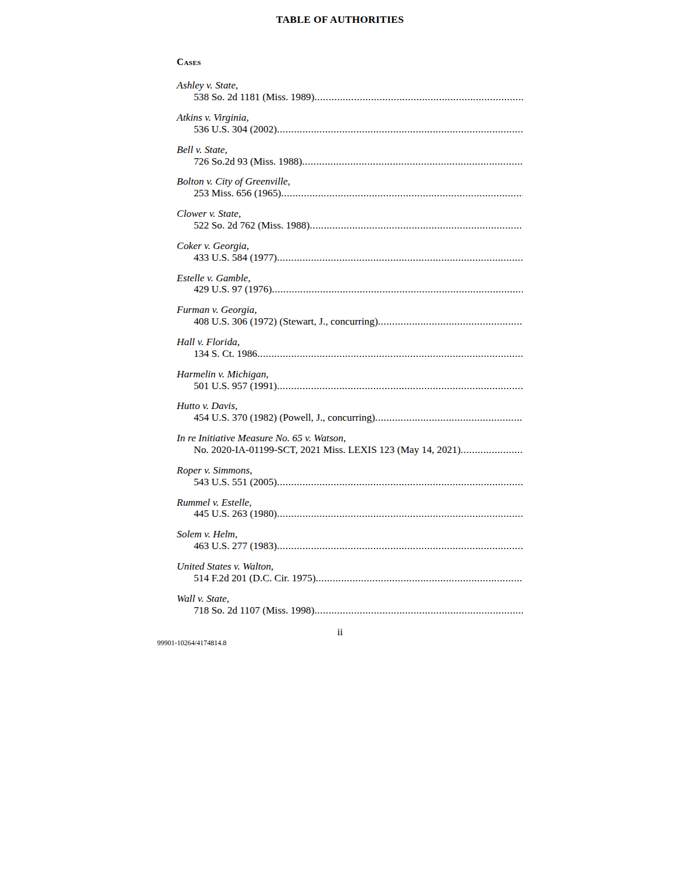TABLE OF AUTHORITIES
Cases
Ashley v. State, 538 So. 2d 1181 (Miss. 1989).................................................................................................. 3
Atkins v. Virginia, 536 U.S. 304 (2002)......................................................................................................... 11
Bell v. State, 726 So.2d 93 (Miss. 1988)..................................................................................................... 5, 6
Bolton v. City of Greenville, 253 Miss. 656 (1965)............................................................................................................. 3
Clower v. State, 522 So. 2d 762 (Miss. 1988).................................................................................................... 3
Coker v. Georgia, 433 U.S. 584 (1977)......................................................................................................... 10
Estelle v. Gamble, 429 U.S. 97 (1976)........................................................................................................... 11
Furman v. Georgia, 408 U.S. 306 (1972) (Stewart, J., concurring)......................................................................... 6
Hall v. Florida, 134 S. Ct. 1986................................................................................................................. 10
Harmelin v. Michigan, 501 U.S. 957 (1991)..................................................................................................... passim
Hutto v. Davis, 454 U.S. 370 (1982) (Powell, J., concurring).......................................................................... 2
In re Initiative Measure No. 65 v. Watson, No. 2020-IA-01199-SCT, 2021 Miss. LEXIS 123 (May 14, 2021)..................................... 6, 12
Roper v. Simmons, 543 U.S. 551 (2005)......................................................................................................... 11
Rummel v. Estelle, 445 U.S. 263 (1980)........................................................................................................... 9
Solem v. Helm, 463 U.S. 277 (1983)..................................................................................................... passim
United States v. Walton, 514 F.2d 201 (D.C. Cir. 1975)............................................................................................. 10
Wall v. State, 718 So. 2d 1107 (Miss. 1998)................................................................................................. 4
ii
99901-10264/4174814.8